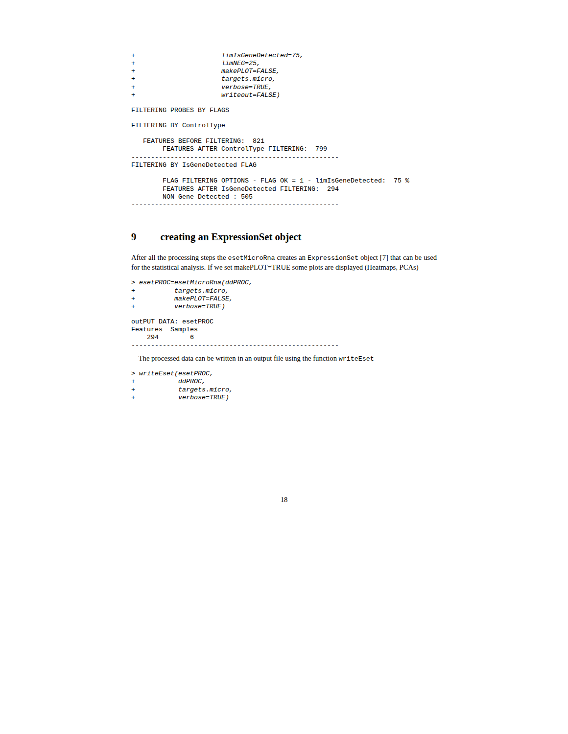+                      limIsGeneDetected=75,
+                      limNEG=25,
+                      makePLOT=FALSE,
+                      targets.micro,
+                      verbose=TRUE,
+                      writeout=FALSE)
FILTERING PROBES BY FLAGS
FILTERING BY ControlType

   FEATURES BEFORE FILTERING:  821
        FEATURES AFTER ControlType FILTERING:  799
-----------------------------------------------------
FILTERING BY IsGeneDetected FLAG

        FLAG FILTERING OPTIONS - FLAG OK = 1 - limIsGeneDetected:  75 %
        FEATURES AFTER IsGeneDetected FILTERING:  294
        NON Gene Detected : 505
-----------------------------------------------------
9creating an ExpressionSet object
After all the processing steps the esetMicroRna creates an ExpressionSet object [7] that can be used for the statistical analysis. If we set makePLOT=TRUE some plots are displayed (Heatmaps, PCAs)
> esetPROC=esetMicroRna(ddPROC,
+          targets.micro,
+          makePLOT=FALSE,
+          verbose=TRUE)
outPUT DATA: esetPROC
Features  Samples
    294        6
-----------------------------------------------------
The processed data can be written in an output file using the function writeEset
> writeEset(esetPROC,
+           ddPROC,
+           targets.micro,
+           verbose=TRUE)
18